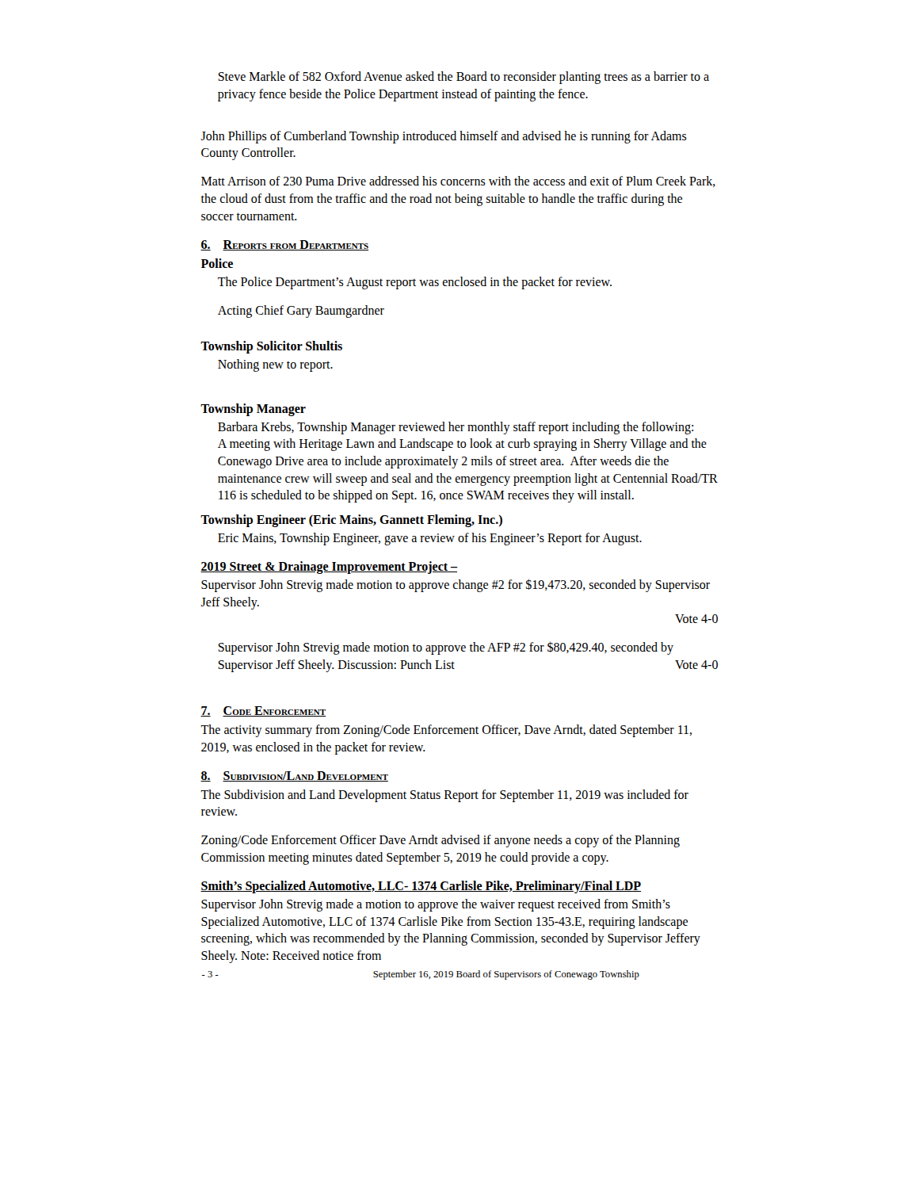Steve Markle of 582 Oxford Avenue asked the Board to reconsider planting trees as a barrier to a privacy fence beside the Police Department instead of painting the fence.
John Phillips of Cumberland Township introduced himself and advised he is running for Adams County Controller.
Matt Arrison of 230 Puma Drive addressed his concerns with the access and exit of Plum Creek Park, the cloud of dust from the traffic and the road not being suitable to handle the traffic during the soccer tournament.
6. Reports from Departments
Police
The Police Department’s August report was enclosed in the packet for review.
Acting Chief Gary Baumgardner
Township Solicitor Shultis
Nothing new to report.
Township Manager
Barbara Krebs, Township Manager reviewed her monthly staff report including the following:
A meeting with Heritage Lawn and Landscape to look at curb spraying in Sherry Village and the Conewago Drive area to include approximately 2 mils of street area. After weeds die the maintenance crew will sweep and seal and the emergency preemption light at Centennial Road/TR 116 is scheduled to be shipped on Sept. 16, once SWAM receives they will install.
Township Engineer (Eric Mains, Gannett Fleming, Inc.)
Eric Mains, Township Engineer, gave a review of his Engineer’s Report for August.
2019 Street & Drainage Improvement Project –
Supervisor John Strevig made motion to approve change #2 for $19,473.20, seconded by Supervisor Jeff Sheely.
Vote 4-0
Supervisor John Strevig made motion to approve the AFP #2 for $80,429.40, seconded by Supervisor Jeff Sheely. Discussion: Punch ListVote 4-0
7. Code Enforcement
The activity summary from Zoning/Code Enforcement Officer, Dave Arndt, dated September 11, 2019, was enclosed in the packet for review.
8. Subdivision/Land Development
The Subdivision and Land Development Status Report for September 11, 2019 was included for review.
Zoning/Code Enforcement Officer Dave Arndt advised if anyone needs a copy of the Planning Commission meeting minutes dated September 5, 2019 he could provide a copy.
Smith’s Specialized Automotive, LLC- 1374 Carlisle Pike, Preliminary/Final LDP
Supervisor John Strevig made a motion to approve the waiver request received from Smith’s Specialized Automotive, LLC of 1374 Carlisle Pike from Section 135-43.E, requiring landscape screening, which was recommended by the Planning Commission, seconded by Supervisor Jeffery Sheely. Note: Received notice from
| - 3 - | September 16, 2019 Board of Supervisors of Conewago Township |